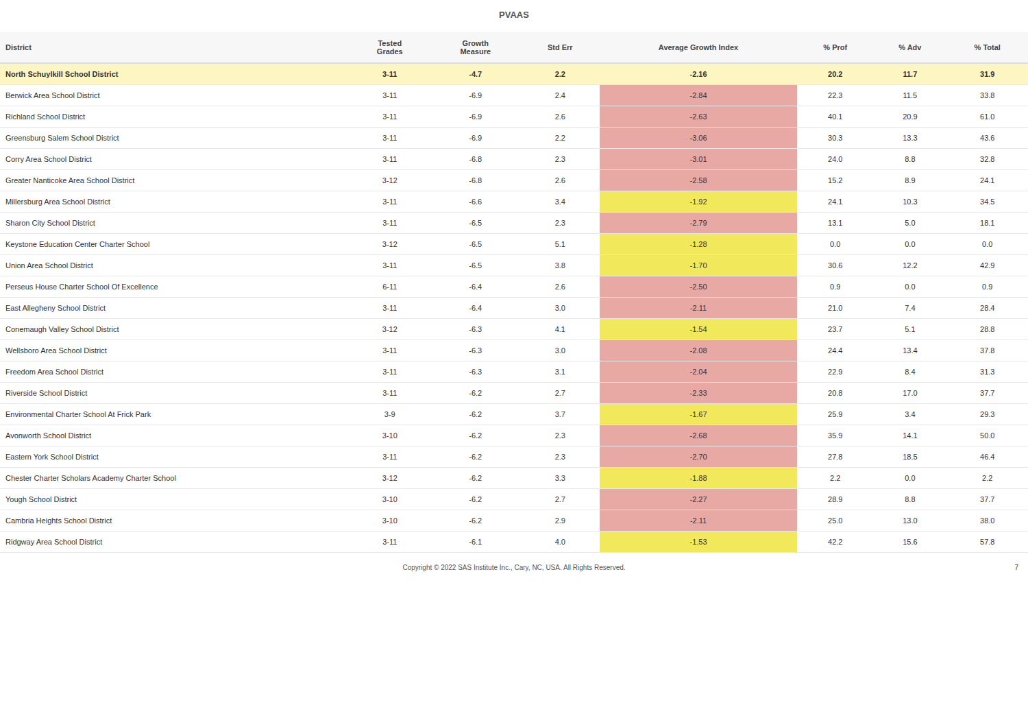PVAAS
| District | Tested Grades | Growth Measure | Std Err | Average Growth Index | % Prof | % Adv | % Total |
| --- | --- | --- | --- | --- | --- | --- | --- |
| North Schuylkill School District | 3-11 | -4.7 | 2.2 | -2.16 | 20.2 | 11.7 | 31.9 |
| Berwick Area School District | 3-11 | -6.9 | 2.4 | -2.84 | 22.3 | 11.5 | 33.8 |
| Richland School District | 3-11 | -6.9 | 2.6 | -2.63 | 40.1 | 20.9 | 61.0 |
| Greensburg Salem School District | 3-11 | -6.9 | 2.2 | -3.06 | 30.3 | 13.3 | 43.6 |
| Corry Area School District | 3-11 | -6.8 | 2.3 | -3.01 | 24.0 | 8.8 | 32.8 |
| Greater Nanticoke Area School District | 3-12 | -6.8 | 2.6 | -2.58 | 15.2 | 8.9 | 24.1 |
| Millersburg Area School District | 3-11 | -6.6 | 3.4 | -1.92 | 24.1 | 10.3 | 34.5 |
| Sharon City School District | 3-11 | -6.5 | 2.3 | -2.79 | 13.1 | 5.0 | 18.1 |
| Keystone Education Center Charter School | 3-12 | -6.5 | 5.1 | -1.28 | 0.0 | 0.0 | 0.0 |
| Union Area School District | 3-11 | -6.5 | 3.8 | -1.70 | 30.6 | 12.2 | 42.9 |
| Perseus House Charter School Of Excellence | 6-11 | -6.4 | 2.6 | -2.50 | 0.9 | 0.0 | 0.9 |
| East Allegheny School District | 3-11 | -6.4 | 3.0 | -2.11 | 21.0 | 7.4 | 28.4 |
| Conemaugh Valley School District | 3-12 | -6.3 | 4.1 | -1.54 | 23.7 | 5.1 | 28.8 |
| Wellsboro Area School District | 3-11 | -6.3 | 3.0 | -2.08 | 24.4 | 13.4 | 37.8 |
| Freedom Area School District | 3-11 | -6.3 | 3.1 | -2.04 | 22.9 | 8.4 | 31.3 |
| Riverside School District | 3-11 | -6.2 | 2.7 | -2.33 | 20.8 | 17.0 | 37.7 |
| Environmental Charter School At Frick Park | 3-9 | -6.2 | 3.7 | -1.67 | 25.9 | 3.4 | 29.3 |
| Avonworth School District | 3-10 | -6.2 | 2.3 | -2.68 | 35.9 | 14.1 | 50.0 |
| Eastern York School District | 3-11 | -6.2 | 2.3 | -2.70 | 27.8 | 18.5 | 46.4 |
| Chester Charter Scholars Academy Charter School | 3-12 | -6.2 | 3.3 | -1.88 | 2.2 | 0.0 | 2.2 |
| Yough School District | 3-10 | -6.2 | 2.7 | -2.27 | 28.9 | 8.8 | 37.7 |
| Cambria Heights School District | 3-10 | -6.2 | 2.9 | -2.11 | 25.0 | 13.0 | 38.0 |
| Ridgway Area School District | 3-11 | -6.1 | 4.0 | -1.53 | 42.2 | 15.6 | 57.8 |
Copyright © 2022 SAS Institute Inc., Cary, NC, USA. All Rights Reserved. 7